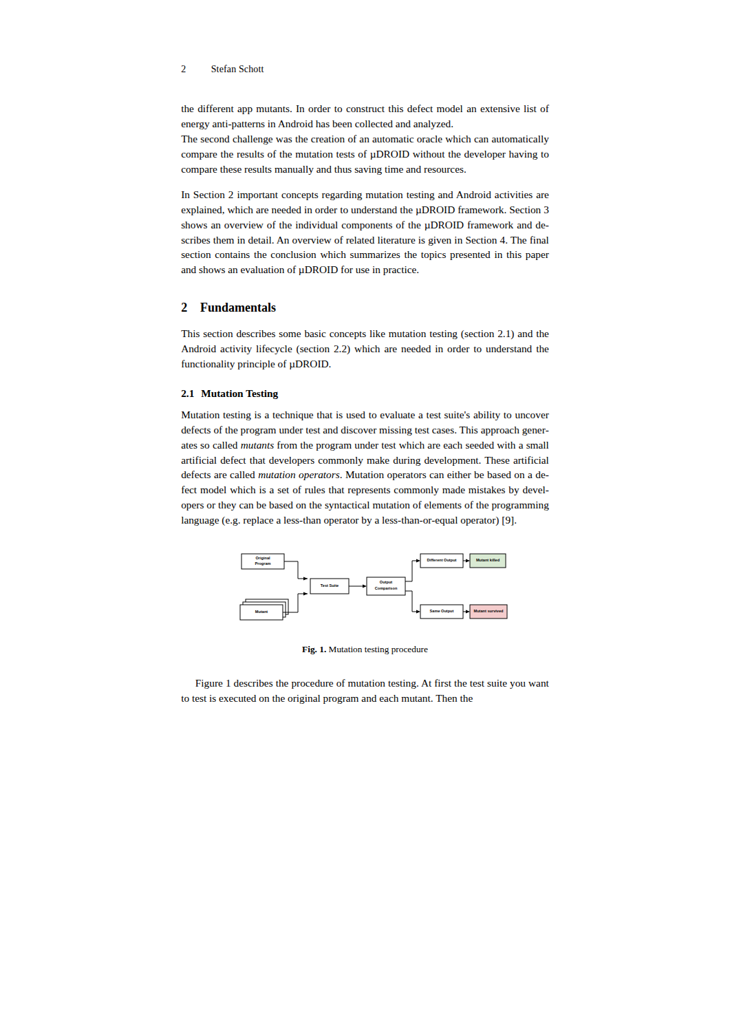2 Stefan Schott
the different app mutants. In order to construct this defect model an extensive list of energy anti-patterns in Android has been collected and analyzed.
The second challenge was the creation of an automatic oracle which can automatically compare the results of the mutation tests of µDROID without the developer having to compare these results manually and thus saving time and resources.
In Section 2 important concepts regarding mutation testing and Android activities are explained, which are needed in order to understand the µDROID framework. Section 3 shows an overview of the individual components of the µDROID framework and describes them in detail. An overview of related literature is given in Section 4. The final section contains the conclusion which summarizes the topics presented in this paper and shows an evaluation of µDROID for use in practice.
2 Fundamentals
This section describes some basic concepts like mutation testing (section 2.1) and the Android activity lifecycle (section 2.2) which are needed in order to understand the functionality principle of µDROID.
2.1 Mutation Testing
Mutation testing is a technique that is used to evaluate a test suite's ability to uncover defects of the program under test and discover missing test cases. This approach generates so called mutants from the program under test which are each seeded with a small artificial defect that developers commonly make during development. These artificial defects are called mutation operators. Mutation operators can either be based on a defect model which is a set of rules that represents commonly made mistakes by developers or they can be based on the syntactical mutation of elements of the programming language (e.g. replace a less-than operator by a less-than-or-equal operator) [9].
Original Program Mutant Test Suite Output Comparison Different Output Same Output Mutant killed Mutant survived
Fig. 1. Mutation testing procedure
Figure 1 describes the procedure of mutation testing. At first the test suite you want to test is executed on the original program and each mutant. Then the